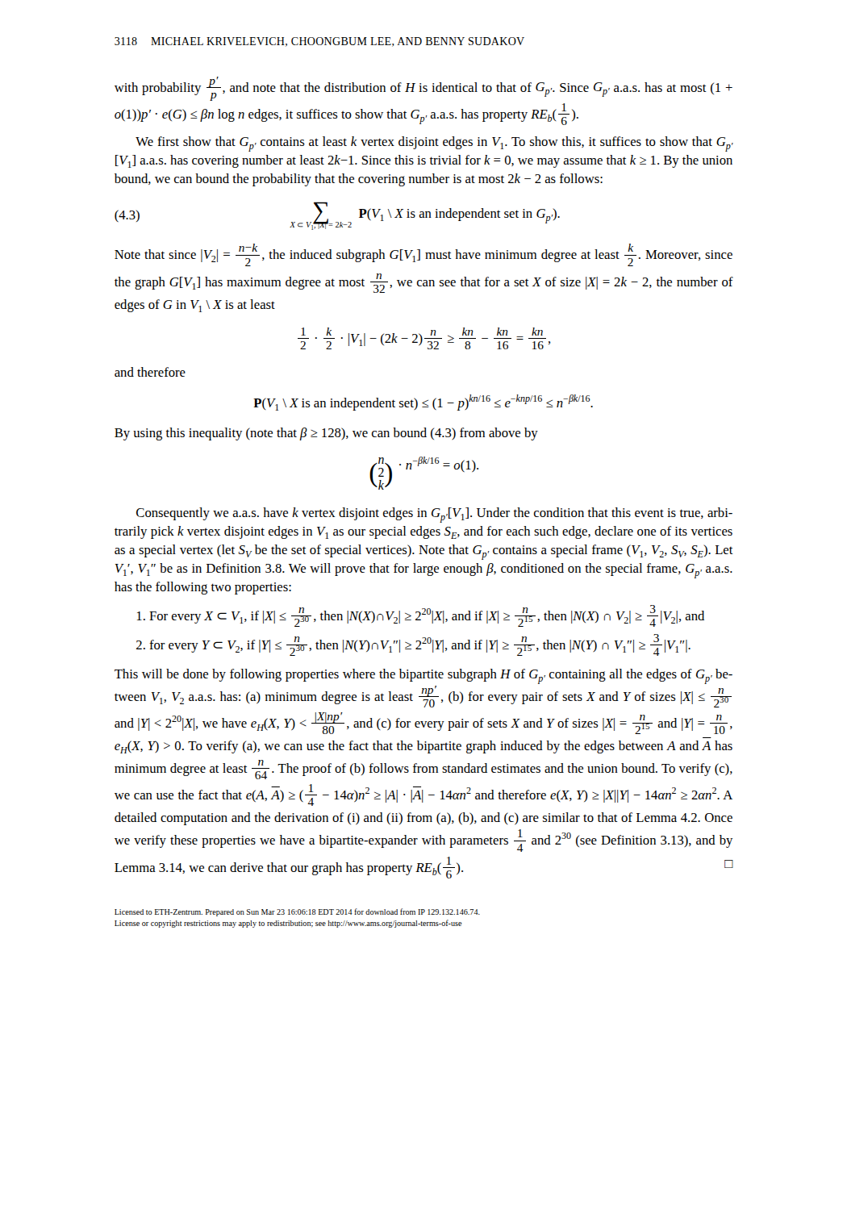3118 MICHAEL KRIVELEVICH, CHOONGBUM LEE, AND BENNY SUDAKOV
with probability p′p, and note that the distribution of H is identical to that of Gp′. Since Gp′ a.a.s. has at most (1 + o(1))p′ · e(G) ≤ βn log n edges, it suffices to show that Gp′ a.a.s. has property REb(16).
We first show that Gp′ contains at least k vertex disjoint edges in V1. To show this, it suffices to show that Gp′[V1] a.a.s. has covering number at least 2k−1. Since this is trivial for k = 0, we may assume that k ≥ 1. By the union bound, we can bound the probability that the covering number is at most 2k − 2 as follows:
(4.3) ∑X ⊂ V1, |X| = 2k−2 P(V1 \ X is an independent set in Gp′).
Note that since |V2| = n−k 2, the induced subgraph G[V1] must have minimum degree at least k 2. Moreover, since the graph G[V1] has maximum degree at most n 32, we can see that for a set X of size |X| = 2k − 2, the number of edges of G in V1 \ X is at least
12 · k 2 · |V1| − (2k − 2)n 32 ≥ kn 8 − kn 16 = kn 16,
and therefore
P(V1 \ X is an independent set) ≤ (1 − p)kn/16 ≤ e−knp/16 ≤ n−βk/16.
By using this inequality (note that β ≥ 128), we can bound (4.3) from above by
(n 2k) · n−βk/16 = o(1).
Consequently we a.a.s. have k vertex disjoint edges in Gp′[V1]. Under the condition that this event is true, arbitrarily pick k vertex disjoint edges in V1 as our special edges SE, and for each such edge, declare one of its vertices as a special vertex (let SV be the set of special vertices). Note that Gp′ contains a special frame (V1, V2, SV, SE). Let V1′, V1″ be as in Definition 3.8. We will prove that for large enough β, conditioned on the special frame, Gp′ a.a.s. has the following two properties:
For every X ⊂ V1, if |X| ≤ n 230, then |N(X)∩V2| ≥ 220|X|, and if |X| ≥ n 215, then |N(X) ∩ V2| ≥ 34|V2|, and
for every Y ⊂ V2, if |Y| ≤ n 230, then |N(Y)∩V1″| ≥ 220|Y|, and if |Y| ≥ n 215, then |N(Y) ∩ V1″| ≥ 34|V1″|.
This will be done by following properties where the bipartite subgraph H of Gp′ containing all the edges of Gp′ between V1, V2 a.a.s. has: (a) minimum degree is at least np′70, (b) for every pair of sets X and Y of sizes |X| ≤ n 230 and |Y| < 220|X|, we have eH(X, Y) < |X|np′80, and (c) for every pair of sets X and Y of sizes |X| = n 215 and |Y| = n 10, eH(X, Y) > 0. To verify (a), we can use the fact that the bipartite graph induced by the edges between A and A has minimum degree at least n 64. The proof of (b) follows from standard estimates and the union bound. To verify (c), we can use the fact that e(A, A) ≥ (14 − 14α)n2 ≥ |A| · |A| − 14αn2 and therefore e(X, Y) ≥ |X||Y| − 14αn2 ≥ 2αn2. A detailed computation and the derivation of (i) and (ii) from (a), (b), and (c) are similar to that of Lemma 4.2. Once we verify these properties we have a bipartite-expander with parameters 14 and 230 (see Definition 3.13), and by Lemma 3.14, we can derive that our graph has property REb(16). □
Licensed to ETH-Zentrum. Prepared on Sun Mar 23 16:06:18 EDT 2014 for download from IP 129.132.146.74.
License or copyright restrictions may apply to redistribution; see http://www.ams.org/journal-terms-of-use